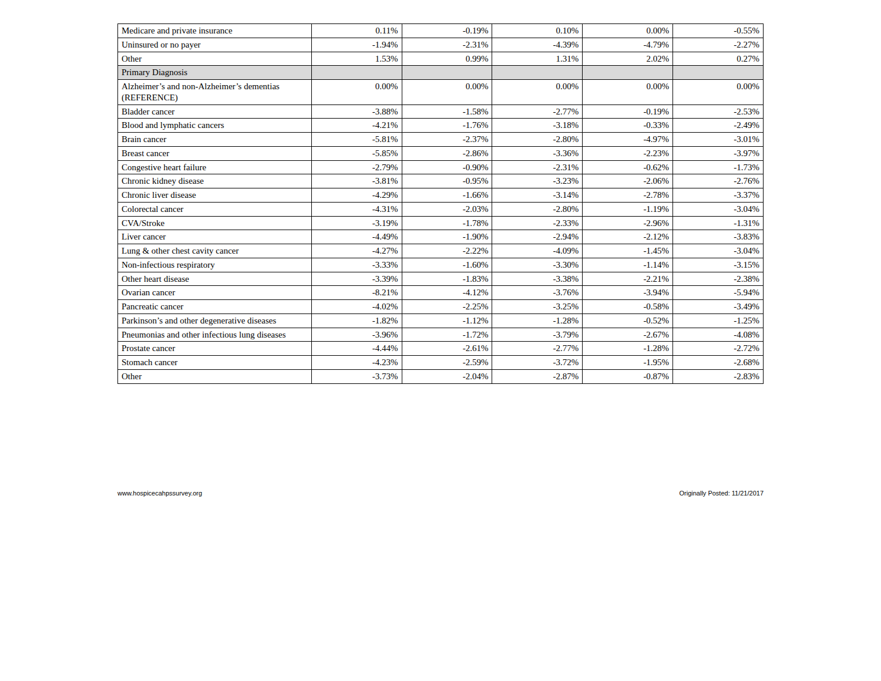| Medicare and private insurance | 0.11% | -0.19% | 0.10% | 0.00% | -0.55% |
| Uninsured or no payer | -1.94% | -2.31% | -4.39% | -4.79% | -2.27% |
| Other | 1.53% | 0.99% | 1.31% | 2.02% | 0.27% |
| Primary Diagnosis | | | | | |
| Alzheimer’s and non-Alzheimer’s dementias (REFERENCE) | 0.00% | 0.00% | 0.00% | 0.00% | 0.00% |
| Bladder cancer | -3.88% | -1.58% | -2.77% | -0.19% | -2.53% |
| Blood and lymphatic cancers | -4.21% | -1.76% | -3.18% | -0.33% | -2.49% |
| Brain cancer | -5.81% | -2.37% | -2.80% | -4.97% | -3.01% |
| Breast cancer | -5.85% | -2.86% | -3.36% | -2.23% | -3.97% |
| Congestive heart failure | -2.79% | -0.90% | -2.31% | -0.62% | -1.73% |
| Chronic kidney disease | -3.81% | -0.95% | -3.23% | -2.06% | -2.76% |
| Chronic liver disease | -4.29% | -1.66% | -3.14% | -2.78% | -3.37% |
| Colorectal cancer | -4.31% | -2.03% | -2.80% | -1.19% | -3.04% |
| CVA/Stroke | -3.19% | -1.78% | -2.33% | -2.96% | -1.31% |
| Liver cancer | -4.49% | -1.90% | -2.94% | -2.12% | -3.83% |
| Lung & other chest cavity cancer | -4.27% | -2.22% | -4.09% | -1.45% | -3.04% |
| Non-infectious respiratory | -3.33% | -1.60% | -3.30% | -1.14% | -3.15% |
| Other heart disease | -3.39% | -1.83% | -3.38% | -2.21% | -2.38% |
| Ovarian cancer | -8.21% | -4.12% | -3.76% | -3.94% | -5.94% |
| Pancreatic cancer | -4.02% | -2.25% | -3.25% | -0.58% | -3.49% |
| Parkinson’s and other degenerative diseases | -1.82% | -1.12% | -1.28% | -0.52% | -1.25% |
| Pneumonias and other infectious lung diseases | -3.96% | -1.72% | -3.79% | -2.67% | -4.08% |
| Prostate cancer | -4.44% | -2.61% | -2.77% | -1.28% | -2.72% |
| Stomach cancer | -4.23% | -2.59% | -3.72% | -1.95% | -2.68% |
| Other | -3.73% | -2.04% | -2.87% | -0.87% | -2.83% |
www.hospicecahpssurvey.org Originally Posted: 11/21/2017